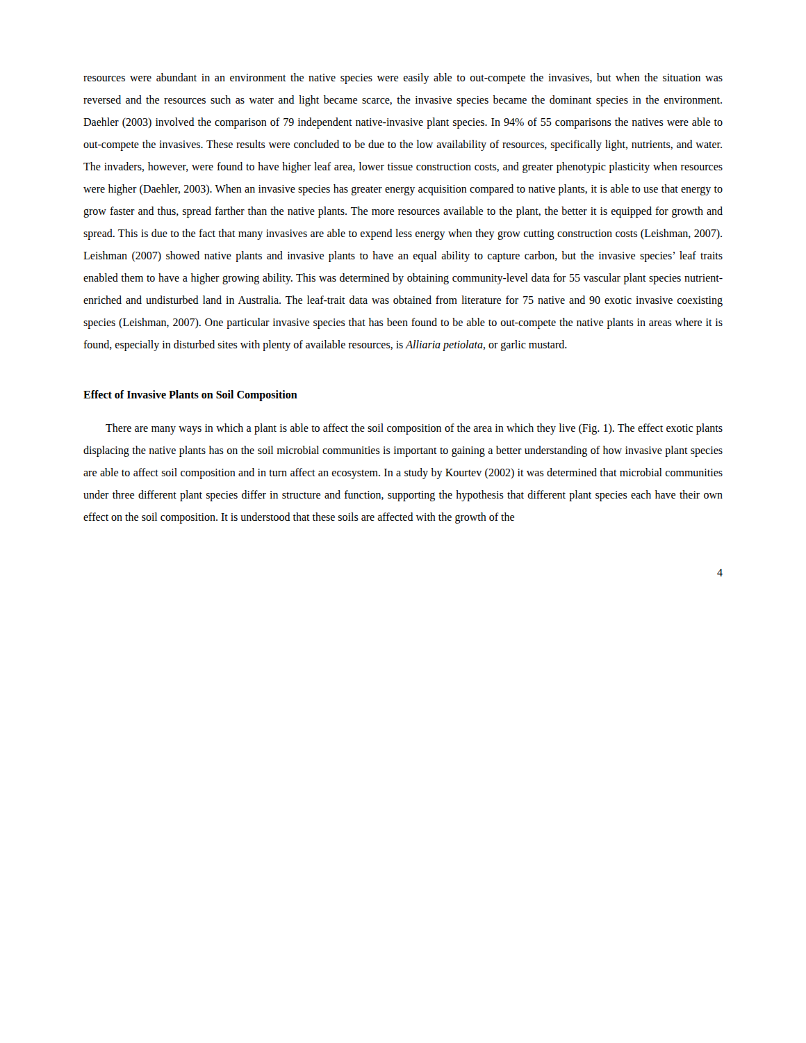resources were abundant in an environment the native species were easily able to out-compete the invasives, but when the situation was reversed and the resources such as water and light became scarce, the invasive species became the dominant species in the environment. Daehler (2003) involved the comparison of 79 independent native-invasive plant species. In 94% of 55 comparisons the natives were able to out-compete the invasives. These results were concluded to be due to the low availability of resources, specifically light, nutrients, and water. The invaders, however, were found to have higher leaf area, lower tissue construction costs, and greater phenotypic plasticity when resources were higher (Daehler, 2003). When an invasive species has greater energy acquisition compared to native plants, it is able to use that energy to grow faster and thus, spread farther than the native plants. The more resources available to the plant, the better it is equipped for growth and spread. This is due to the fact that many invasives are able to expend less energy when they grow cutting construction costs (Leishman, 2007). Leishman (2007) showed native plants and invasive plants to have an equal ability to capture carbon, but the invasive species’ leaf traits enabled them to have a higher growing ability. This was determined by obtaining community-level data for 55 vascular plant species nutrient-enriched and undisturbed land in Australia. The leaf-trait data was obtained from literature for 75 native and 90 exotic invasive coexisting species (Leishman, 2007). One particular invasive species that has been found to be able to out-compete the native plants in areas where it is found, especially in disturbed sites with plenty of available resources, is Alliaria petiolata, or garlic mustard.
Effect of Invasive Plants on Soil Composition
There are many ways in which a plant is able to affect the soil composition of the area in which they live (Fig. 1). The effect exotic plants displacing the native plants has on the soil microbial communities is important to gaining a better understanding of how invasive plant species are able to affect soil composition and in turn affect an ecosystem. In a study by Kourtev (2002) it was determined that microbial communities under three different plant species differ in structure and function, supporting the hypothesis that different plant species each have their own effect on the soil composition. It is understood that these soils are affected with the growth of the
4